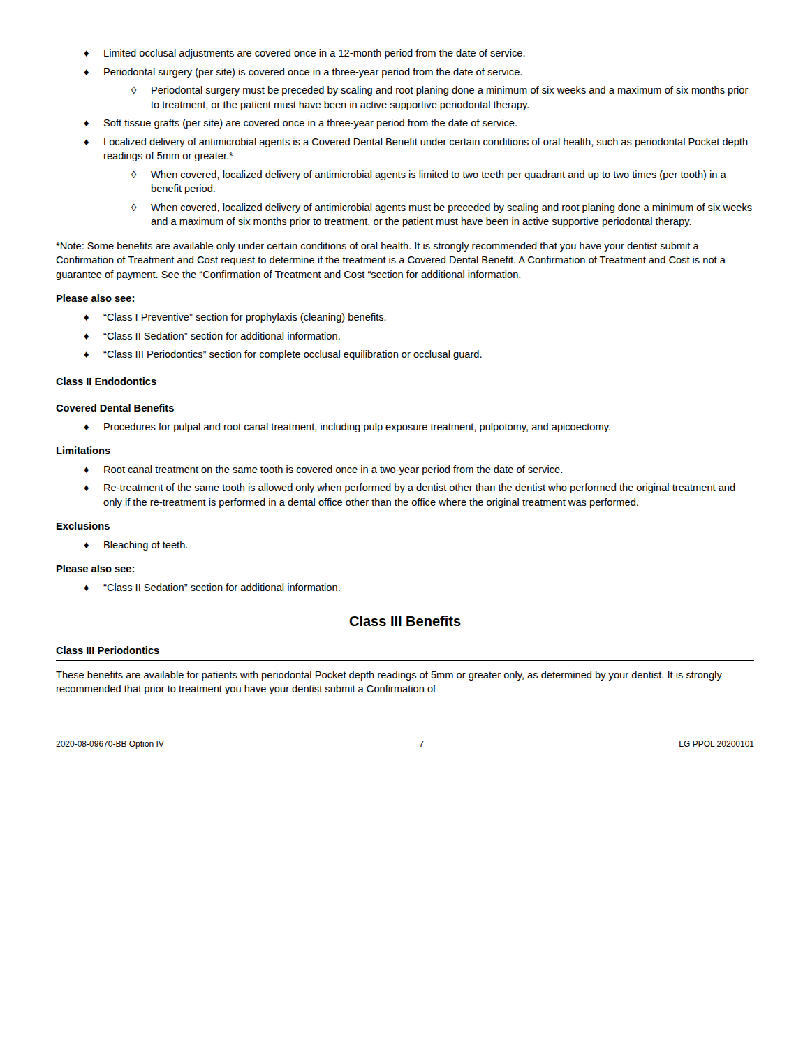Limited occlusal adjustments are covered once in a 12-month period from the date of service.
Periodontal surgery (per site) is covered once in a three-year period from the date of service.
Periodontal surgery must be preceded by scaling and root planing done a minimum of six weeks and a maximum of six months prior to treatment, or the patient must have been in active supportive periodontal therapy.
Soft tissue grafts (per site) are covered once in a three-year period from the date of service.
Localized delivery of antimicrobial agents is a Covered Dental Benefit under certain conditions of oral health, such as periodontal Pocket depth readings of 5mm or greater.*
When covered, localized delivery of antimicrobial agents is limited to two teeth per quadrant and up to two times (per tooth) in a benefit period.
When covered, localized delivery of antimicrobial agents must be preceded by scaling and root planing done a minimum of six weeks and a maximum of six months prior to treatment, or the patient must have been in active supportive periodontal therapy.
*Note: Some benefits are available only under certain conditions of oral health. It is strongly recommended that you have your dentist submit a Confirmation of Treatment and Cost request to determine if the treatment is a Covered Dental Benefit. A Confirmation of Treatment and Cost is not a guarantee of payment. See the “Confirmation of Treatment and Cost “section for additional information.
Please also see:
“Class I Preventive” section for prophylaxis (cleaning) benefits.
“Class II Sedation” section for additional information.
“Class III Periodontics” section for complete occlusal equilibration or occlusal guard.
Class II Endodontics
Covered Dental Benefits
Procedures for pulpal and root canal treatment, including pulp exposure treatment, pulpotomy, and apicoectomy.
Limitations
Root canal treatment on the same tooth is covered once in a two-year period from the date of service.
Re-treatment of the same tooth is allowed only when performed by a dentist other than the dentist who performed the original treatment and only if the re-treatment is performed in a dental office other than the office where the original treatment was performed.
Exclusions
Bleaching of teeth.
Please also see:
“Class II Sedation” section for additional information.
Class III Benefits
Class III Periodontics
These benefits are available for patients with periodontal Pocket depth readings of 5mm or greater only, as determined by your dentist. It is strongly recommended that prior to treatment you have your dentist submit a Confirmation of
2020-08-09670-BB Option IV 7 LG PPOL 20200101